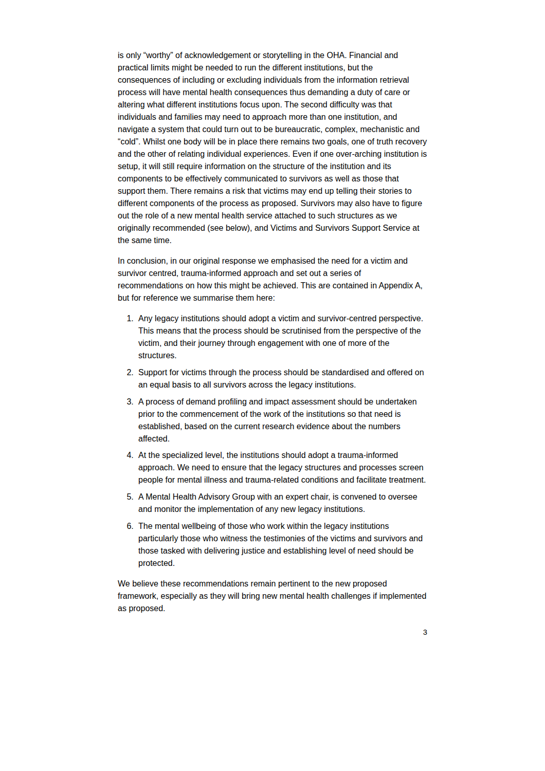is only “worthy” of acknowledgement or storytelling in the OHA. Financial and practical limits might be needed to run the different institutions, but the consequences of including or excluding individuals from the information retrieval process will have mental health consequences thus demanding a duty of care or altering what different institutions focus upon. The second difficulty was that individuals and families may need to approach more than one institution, and navigate a system that could turn out to be bureaucratic, complex, mechanistic and “cold”. Whilst one body will be in place there remains two goals, one of truth recovery and the other of relating individual experiences. Even if one over-arching institution is setup, it will still require information on the structure of the institution and its components to be effectively communicated to survivors as well as those that support them. There remains a risk that victims may end up telling their stories to different components of the process as proposed. Survivors may also have to figure out the role of a new mental health service attached to such structures as we originally recommended (see below), and Victims and Survivors Support Service at the same time.
In conclusion, in our original response we emphasised the need for a victim and survivor centred, trauma-informed approach and set out a series of recommendations on how this might be achieved. This are contained in Appendix A, but for reference we summarise them here:
Any legacy institutions should adopt a victim and survivor-centred perspective. This means that the process should be scrutinised from the perspective of the victim, and their journey through engagement with one of more of the structures.
Support for victims through the process should be standardised and offered on an equal basis to all survivors across the legacy institutions.
A process of demand profiling and impact assessment should be undertaken prior to the commencement of the work of the institutions so that need is established, based on the current research evidence about the numbers affected.
At the specialized level, the institutions should adopt a trauma-informed approach. We need to ensure that the legacy structures and processes screen people for mental illness and trauma-related conditions and facilitate treatment.
A Mental Health Advisory Group with an expert chair, is convened to oversee and monitor the implementation of any new legacy institutions.
The mental wellbeing of those who work within the legacy institutions particularly those who witness the testimonies of the victims and survivors and those tasked with delivering justice and establishing level of need should be protected.
We believe these recommendations remain pertinent to the new proposed framework, especially as they will bring new mental health challenges if implemented as proposed.
3